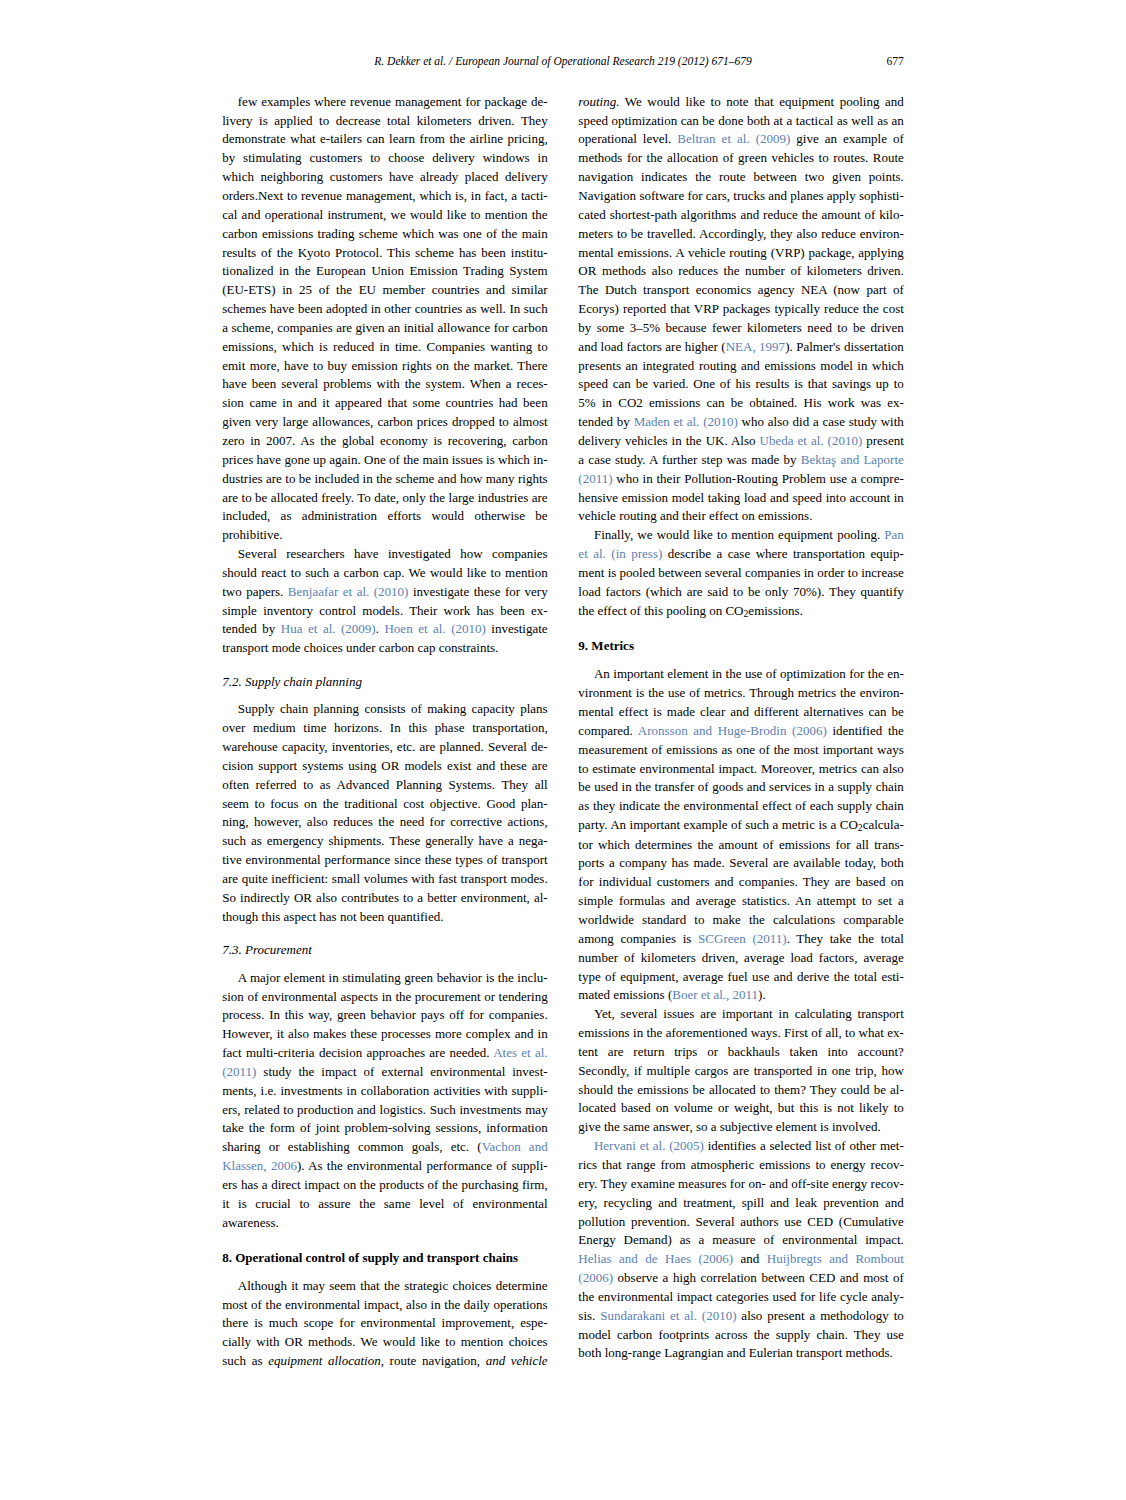R. Dekker et al. / European Journal of Operational Research 219 (2012) 671–679
677
few examples where revenue management for package delivery is applied to decrease total kilometers driven. They demonstrate what e-tailers can learn from the airline pricing, by stimulating customers to choose delivery windows in which neighboring customers have already placed delivery orders.Next to revenue management, which is, in fact, a tactical and operational instrument, we would like to mention the carbon emissions trading scheme which was one of the main results of the Kyoto Protocol. This scheme has been institutionalized in the European Union Emission Trading System (EU-ETS) in 25 of the EU member countries and similar schemes have been adopted in other countries as well. In such a scheme, companies are given an initial allowance for carbon emissions, which is reduced in time. Companies wanting to emit more, have to buy emission rights on the market. There have been several problems with the system. When a recession came in and it appeared that some countries had been given very large allowances, carbon prices dropped to almost zero in 2007. As the global economy is recovering, carbon prices have gone up again. One of the main issues is which industries are to be included in the scheme and how many rights are to be allocated freely. To date, only the large industries are included, as administration efforts would otherwise be prohibitive.
Several researchers have investigated how companies should react to such a carbon cap. We would like to mention two papers. Benjaafar et al. (2010) investigate these for very simple inventory control models. Their work has been extended by Hua et al. (2009). Hoen et al. (2010) investigate transport mode choices under carbon cap constraints.
7.2. Supply chain planning
Supply chain planning consists of making capacity plans over medium time horizons. In this phase transportation, warehouse capacity, inventories, etc. are planned. Several decision support systems using OR models exist and these are often referred to as Advanced Planning Systems. They all seem to focus on the traditional cost objective. Good planning, however, also reduces the need for corrective actions, such as emergency shipments. These generally have a negative environmental performance since these types of transport are quite inefficient: small volumes with fast transport modes. So indirectly OR also contributes to a better environment, although this aspect has not been quantified.
7.3. Procurement
A major element in stimulating green behavior is the inclusion of environmental aspects in the procurement or tendering process. In this way, green behavior pays off for companies. However, it also makes these processes more complex and in fact multi-criteria decision approaches are needed. Ates et al. (2011) study the impact of external environmental investments, i.e. investments in collaboration activities with suppliers, related to production and logistics. Such investments may take the form of joint problem-solving sessions, information sharing or establishing common goals, etc. (Vachon and Klassen, 2006). As the environmental performance of suppliers has a direct impact on the products of the purchasing firm, it is crucial to assure the same level of environmental awareness.
8. Operational control of supply and transport chains
Although it may seem that the strategic choices determine most of the environmental impact, also in the daily operations there is much scope for environmental improvement, especially with OR methods. We would like to mention choices such as equipment allocation, route navigation, and vehicle routing. We would like to note that equipment pooling and speed optimization can be done both at a tactical as well as an operational level. Beltran et al. (2009) give an example of methods for the allocation of green vehicles to routes. Route navigation indicates the route between two given points. Navigation software for cars, trucks and planes apply sophisticated shortest-path algorithms and reduce the amount of kilometers to be travelled. Accordingly, they also reduce environmental emissions. A vehicle routing (VRP) package, applying OR methods also reduces the number of kilometers driven. The Dutch transport economics agency NEA (now part of Ecorys) reported that VRP packages typically reduce the cost by some 3–5% because fewer kilometers need to be driven and load factors are higher (NEA, 1997). Palmer's dissertation presents an integrated routing and emissions model in which speed can be varied. One of his results is that savings up to 5% in CO2 emissions can be obtained. His work was extended by Maden et al. (2010) who also did a case study with delivery vehicles in the UK. Also Ubeda et al. (2010) present a case study. A further step was made by Bektaş and Laporte (2011) who in their Pollution-Routing Problem use a comprehensive emission model taking load and speed into account in vehicle routing and their effect on emissions.
Finally, we would like to mention equipment pooling. Pan et al. (in press) describe a case where transportation equipment is pooled between several companies in order to increase load factors (which are said to be only 70%). They quantify the effect of this pooling on CO2emissions.
9. Metrics
An important element in the use of optimization for the environment is the use of metrics. Through metrics the environmental effect is made clear and different alternatives can be compared. Aronsson and Huge-Brodin (2006) identified the measurement of emissions as one of the most important ways to estimate environmental impact. Moreover, metrics can also be used in the transfer of goods and services in a supply chain as they indicate the environmental effect of each supply chain party. An important example of such a metric is a CO2calculator which determines the amount of emissions for all transports a company has made. Several are available today, both for individual customers and companies. They are based on simple formulas and average statistics. An attempt to set a worldwide standard to make the calculations comparable among companies is SCGreen (2011). They take the total number of kilometers driven, average load factors, average type of equipment, average fuel use and derive the total estimated emissions (Boer et al., 2011).
Yet, several issues are important in calculating transport emissions in the aforementioned ways. First of all, to what extent are return trips or backhauls taken into account? Secondly, if multiple cargos are transported in one trip, how should the emissions be allocated to them? They could be allocated based on volume or weight, but this is not likely to give the same answer, so a subjective element is involved.
Hervani et al. (2005) identifies a selected list of other metrics that range from atmospheric emissions to energy recovery. They examine measures for on- and off-site energy recovery, recycling and treatment, spill and leak prevention and pollution prevention. Several authors use CED (Cumulative Energy Demand) as a measure of environmental impact. Helias and de Haes (2006) and Huijbregts and Rombout (2006) observe a high correlation between CED and most of the environmental impact categories used for life cycle analysis. Sundarakani et al. (2010) also present a methodology to model carbon footprints across the supply chain. They use both long-range Lagrangian and Eulerian transport methods.